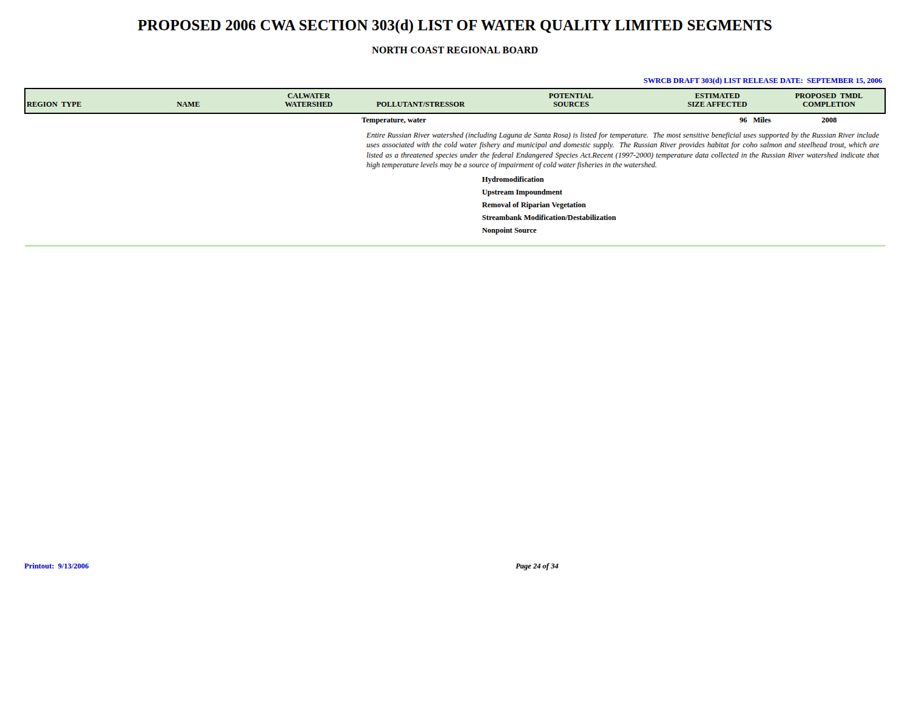PROPOSED 2006 CWA SECTION 303(d) LIST OF WATER QUALITY LIMITED SEGMENTS
NORTH COAST REGIONAL BOARD
SWRCB DRAFT 303(d) LIST RELEASE DATE: SEPTEMBER 15, 2006
| REGION TYPE | | NAME | CALWATER WATERSHED | POLLUTANT/STRESSOR | POTENTIAL SOURCES | ESTIMATED SIZE AFFECTED | PROPOSED TMDL COMPLETION |
| --- | --- | --- | --- | --- | --- | --- | --- |
| | | | | Temperature, water | | 96 Miles | 2008 |
| | Entire Russian River watershed (including Laguna de Santa Rosa) is listed for temperature. The most sensitive beneficial uses supported by the Russian River include uses associated with the cold water fishery and municipal and domestic supply. The Russian River provides habitat for coho salmon and steelhead trout, which are listed as a threatened species under the federal Endangered Species Act.Recent (1997-2000) temperature data collected in the Russian River watershed indicate that high temperature levels may be a source of impairment of cold water fisheries in the watershed. |
| | Hydromodification | | |
| | Upstream Impoundment | | |
| | Removal of Riparian Vegetation | | |
| | Streambank Modification/Destabilization | | |
| | Nonpoint Source | | |
Printout: 9/13/2006 Page 24 of 34